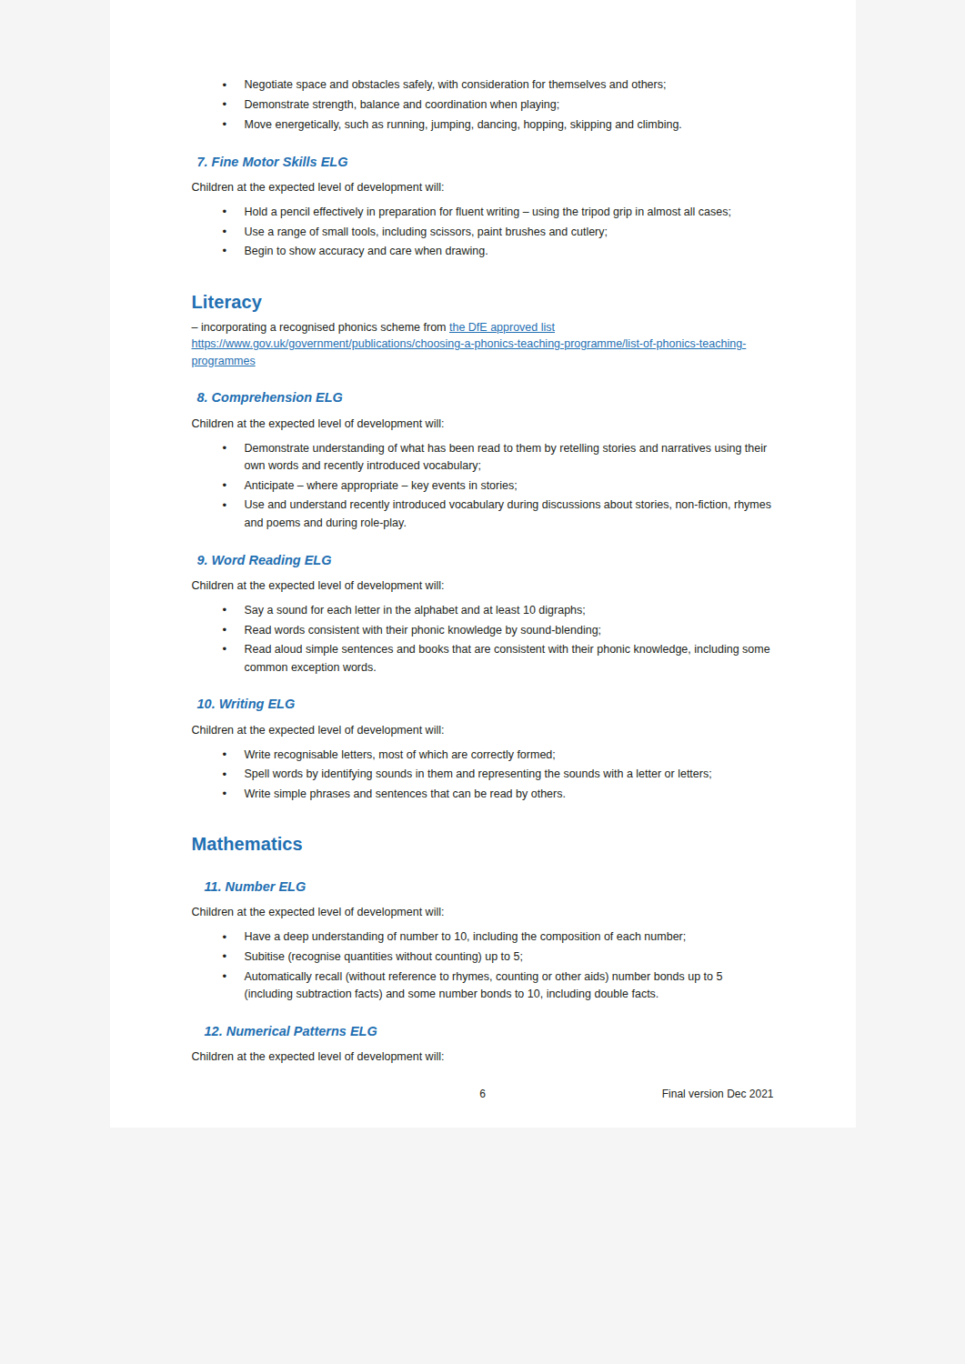Negotiate space and obstacles safely, with consideration for themselves and others;
Demonstrate strength, balance and coordination when playing;
Move energetically, such as running, jumping, dancing, hopping, skipping and climbing.
7. Fine Motor Skills ELG
Children at the expected level of development will:
Hold a pencil effectively in preparation for fluent writing – using the tripod grip in almost all cases;
Use a range of small tools, including scissors, paint brushes and cutlery;
Begin to show accuracy and care when drawing.
Literacy
– incorporating a recognised phonics scheme from the DfE approved list
https://www.gov.uk/government/publications/choosing-a-phonics-teaching-programme/list-of-phonics-teaching-programmes
8. Comprehension ELG
Children at the expected level of development will:
Demonstrate understanding of what has been read to them by retelling stories and narratives using their own words and recently introduced vocabulary;
Anticipate – where appropriate – key events in stories;
Use and understand recently introduced vocabulary during discussions about stories, non-fiction, rhymes and poems and during role-play.
9. Word Reading ELG
Children at the expected level of development will:
Say a sound for each letter in the alphabet and at least 10 digraphs;
Read words consistent with their phonic knowledge by sound-blending;
Read aloud simple sentences and books that are consistent with their phonic knowledge, including some common exception words.
10. Writing ELG
Children at the expected level of development will:
Write recognisable letters, most of which are correctly formed;
Spell words by identifying sounds in them and representing the sounds with a letter or letters;
Write simple phrases and sentences that can be read by others.
Mathematics
11. Number ELG
Children at the expected level of development will:
Have a deep understanding of number to 10, including the composition of each number;
Subitise (recognise quantities without counting) up to 5;
Automatically recall (without reference to rhymes, counting or other aids) number bonds up to 5 (including subtraction facts) and some number bonds to 10, including double facts.
12. Numerical Patterns ELG
Children at the expected level of development will:
6 Final version Dec 2021